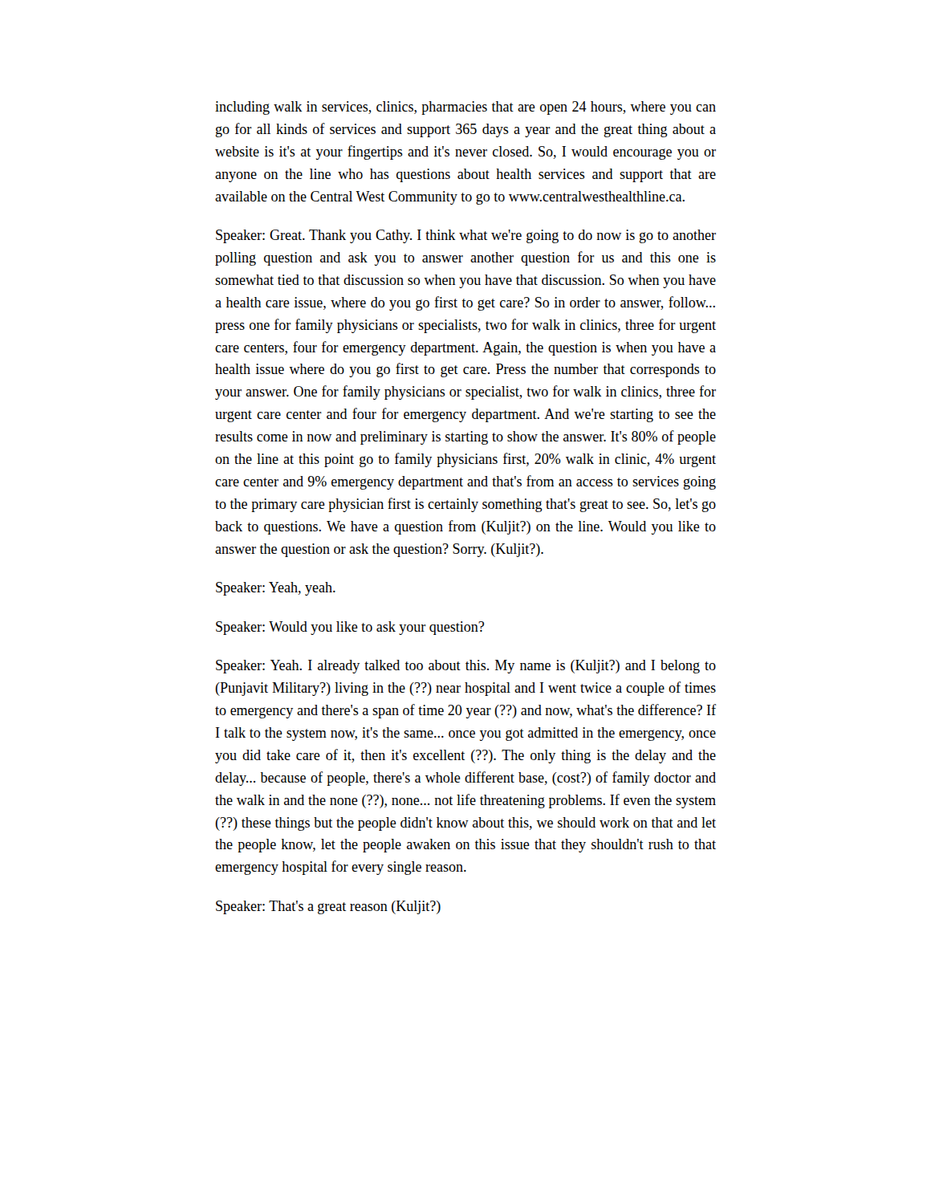including walk in services, clinics, pharmacies that are open 24 hours, where you can go for all kinds of services and support 365 days a year and the great thing about a website is it's at your fingertips and it's never closed. So, I would encourage you or anyone on the line who has questions about health services and support that are available on the Central West Community to go to www.centralwesthealthline.ca.
Speaker: Great. Thank you Cathy. I think what we're going to do now is go to another polling question and ask you to answer another question for us and this one is somewhat tied to that discussion so when you have that discussion. So when you have a health care issue, where do you go first to get care? So in order to answer, follow... press one for family physicians or specialists, two for walk in clinics, three for urgent care centers, four for emergency department. Again, the question is when you have a health issue where do you go first to get care. Press the number that corresponds to your answer. One for family physicians or specialist, two for walk in clinics, three for urgent care center and four for emergency department. And we're starting to see the results come in now and preliminary is starting to show the answer. It's 80% of people on the line at this point go to family physicians first, 20% walk in clinic, 4% urgent care center and 9% emergency department and that's from an access to services going to the primary care physician first is certainly something that's great to see. So, let's go back to questions. We have a question from (Kuljit?) on the line. Would you like to answer the question or ask the question? Sorry. (Kuljit?).
Speaker: Yeah, yeah.
Speaker: Would you like to ask your question?
Speaker: Yeah. I already talked too about this. My name is (Kuljit?) and I belong to (Punjavit Military?) living in the (??) near hospital and I went twice a couple of times to emergency and there's a span of time 20 year (??) and now, what's the difference? If I talk to the system now, it's the same... once you got admitted in the emergency, once you did take care of it, then it's excellent (??). The only thing is the delay and the delay... because of people, there's a whole different base, (cost?) of family doctor and the walk in and the none (??), none... not life threatening problems. If even the system (??) these things but the people didn't know about this, we should work on that and let the people know, let the people awaken on this issue that they shouldn't rush to that emergency hospital for every single reason.
Speaker: That's a great reason (Kuljit?)